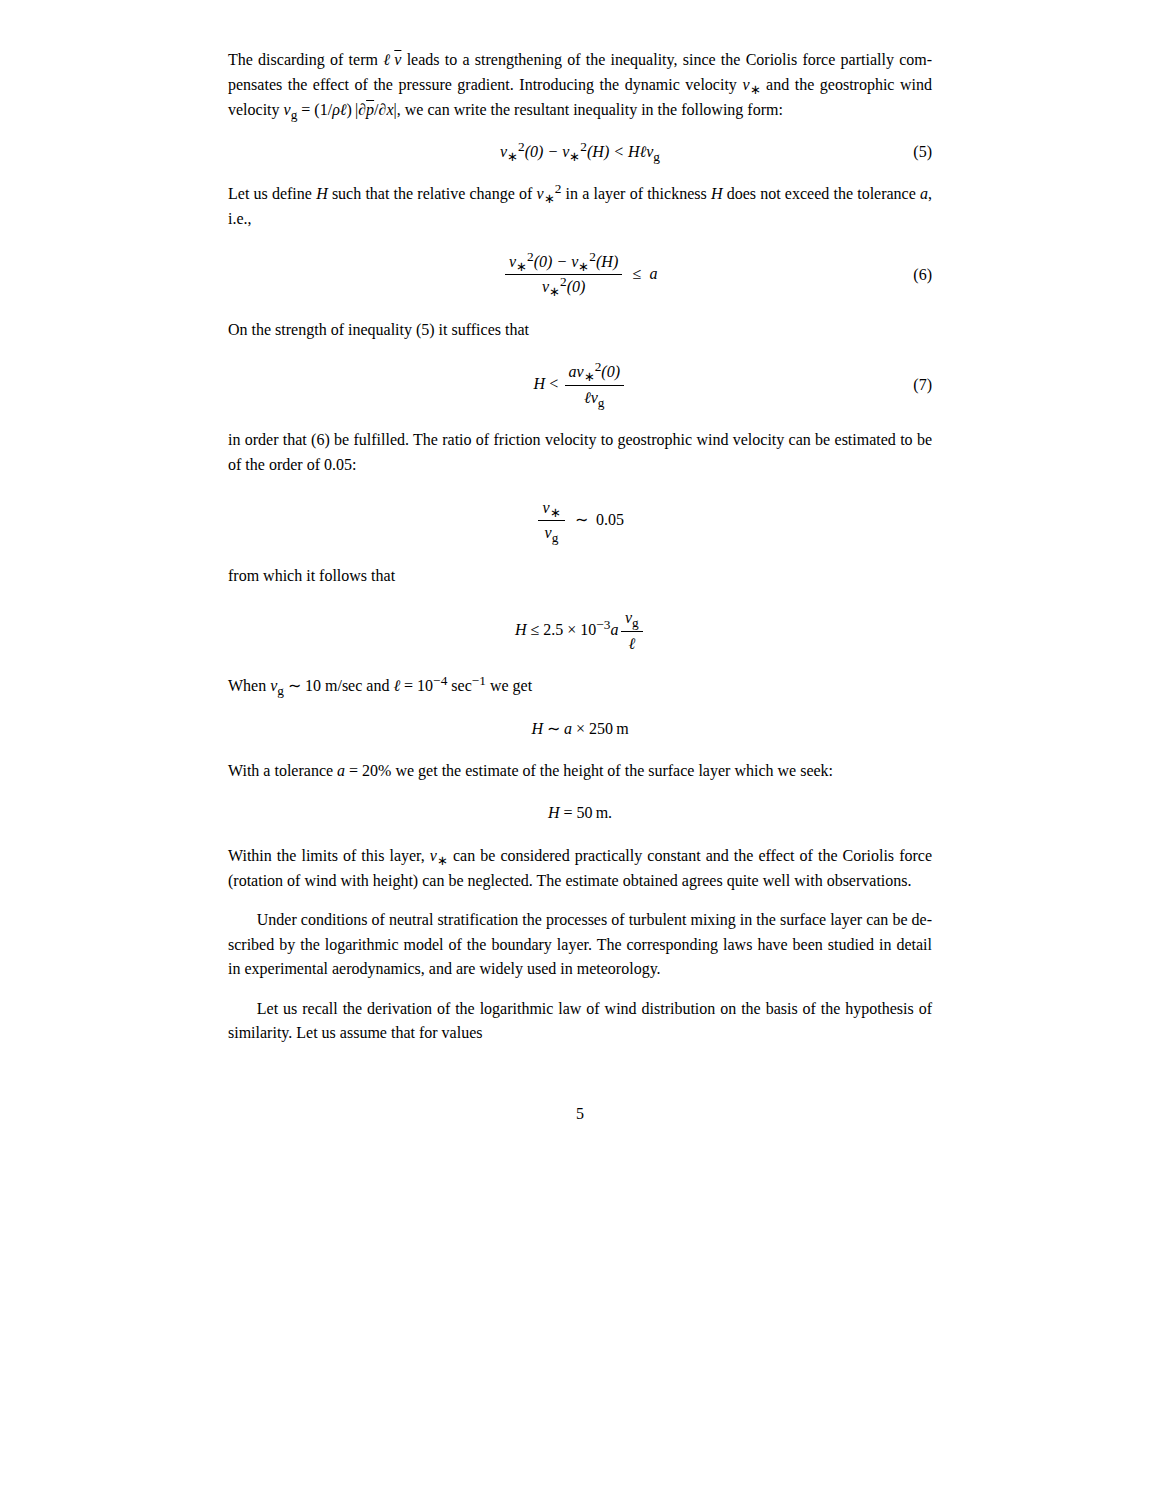The discarding of term ℓ v leads to a strengthening of the inequality, since the Coriolis force partially compensates the effect of the pressure gradient. Introducing the dynamic velocity v∗ and the geostrophic wind velocity vg = (1/ρℓ) |∂p/∂x|, we can write the resultant inequality in the following form:
v∗2(0) − v∗2(H) < Hℓvg (5)
Let us define H such that the relative change of v∗2 in a layer of thickness H does not exceed the tolerance a, i.e.,
v∗2(0) − v∗2(H) v∗2(0) ≤ a (6)
On the strength of inequality (5) it suffices that
H < av∗2(0) ℓvg (7)
in order that (6) be fulfilled. The ratio of friction velocity to geostrophic wind velocity can be estimated to be of the order of 0.05:
v∗vg ∼ 0.05
from which it follows that
H ≤ 2.5 × 10−3avg ℓ
When vg ∼ 10 m/sec and ℓ = 10−4 sec−1 we get
H ∼ a × 250 m
With a tolerance a = 20% we get the estimate of the height of the surface layer which we seek:
H = 50 m.
Within the limits of this layer, v∗ can be considered practically constant and the effect of the Coriolis force (rotation of wind with height) can be neglected. The estimate obtained agrees quite well with observations.
Under conditions of neutral stratification the processes of turbulent mixing in the surface layer can be described by the logarithmic model of the boundary layer. The corresponding laws have been studied in detail in experimental aerodynamics, and are widely used in meteorology.
Let us recall the derivation of the logarithmic law of wind distribution on the basis of the hypothesis of similarity. Let us assume that for values
5